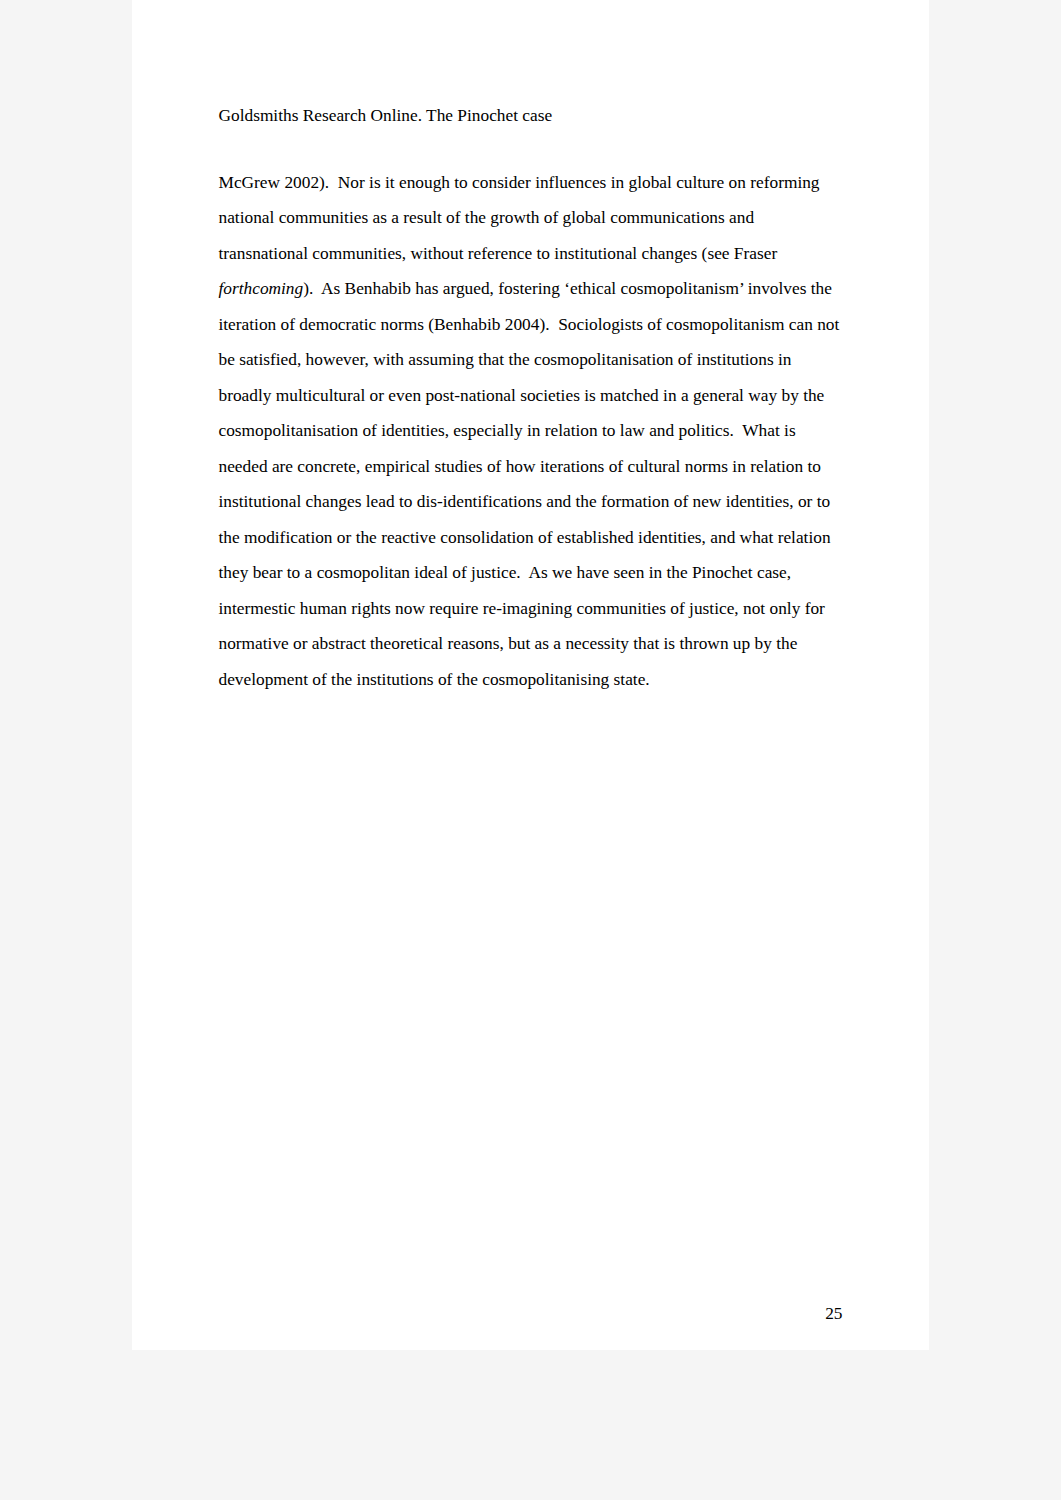Goldsmiths Research Online. The Pinochet case
McGrew 2002). Nor is it enough to consider influences in global culture on reforming national communities as a result of the growth of global communications and transnational communities, without reference to institutional changes (see Fraser forthcoming). As Benhabib has argued, fostering ‘ethical cosmopolitanism’ involves the iteration of democratic norms (Benhabib 2004). Sociologists of cosmopolitanism can not be satisfied, however, with assuming that the cosmopolitanisation of institutions in broadly multicultural or even post-national societies is matched in a general way by the cosmopolitanisation of identities, especially in relation to law and politics. What is needed are concrete, empirical studies of how iterations of cultural norms in relation to institutional changes lead to dis-identifications and the formation of new identities, or to the modification or the reactive consolidation of established identities, and what relation they bear to a cosmopolitan ideal of justice. As we have seen in the Pinochet case, intermestic human rights now require re-imagining communities of justice, not only for normative or abstract theoretical reasons, but as a necessity that is thrown up by the development of the institutions of the cosmopolitanising state.
25